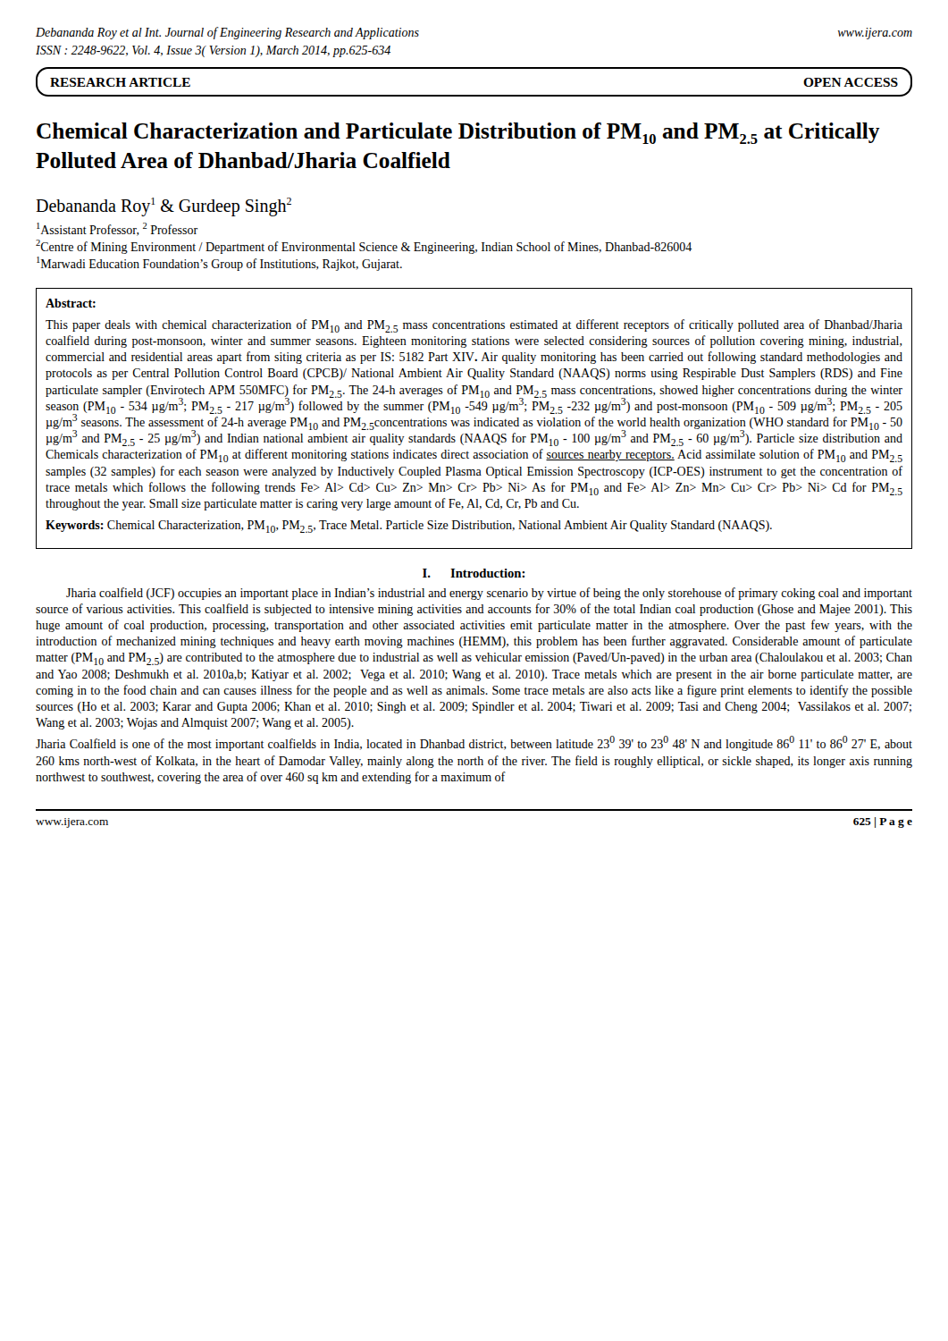www.ijera.com Debananda Roy et al Int. Journal of Engineering Research and Applications
ISSN : 2248-9622, Vol. 4, Issue 3( Version 1), March 2014, pp.625-634
RESEARCH ARTICLE OPEN ACCESS
Chemical Characterization and Particulate Distribution of PM10 and PM2.5 at Critically Polluted Area of Dhanbad/Jharia Coalfield
Debananda Roy1 & Gurdeep Singh2
1Assistant Professor, 2 Professor
2Centre of Mining Environment / Department of Environmental Science & Engineering, Indian School of Mines, Dhanbad-826004
1Marwadi Education Foundation’s Group of Institutions, Rajkot, Gujarat.
Abstract:
This paper deals with chemical characterization of PM10 and PM2.5 mass concentrations estimated at different receptors of critically polluted area of Dhanbad/Jharia coalfield during post-monsoon, winter and summer seasons. Eighteen monitoring stations were selected considering sources of pollution covering mining, industrial, commercial and residential areas apart from siting criteria as per IS: 5182 Part XIV. Air quality monitoring has been carried out following standard methodologies and protocols as per Central Pollution Control Board (CPCB)/ National Ambient Air Quality Standard (NAAQS) norms using Respirable Dust Samplers (RDS) and Fine particulate sampler (Envirotech APM 550MFC) for PM2.5. The 24-h averages of PM10 and PM2.5 mass concentrations, showed higher concentrations during the winter season (PM10 - 534 µg/m3; PM2.5 - 217 µg/m3) followed by the summer (PM10 -549 µg/m3; PM2.5 -232 µg/m3) and post-monsoon (PM10 - 509 µg/m3; PM2.5 - 205 µg/m3 seasons. The assessment of 24-h average PM10 and PM2.5concentrations was indicated as violation of the world health organization (WHO standard for PM10 - 50 µg/m3 and PM2.5 - 25 µg/m3) and Indian national ambient air quality standards (NAAQS for PM10 - 100 µg/m3 and PM2.5 - 60 µg/m3). Particle size distribution and Chemicals characterization of PM10 at different monitoring stations indicates direct association of sources nearby receptors. Acid assimilate solution of PM10 and PM2.5 samples (32 samples) for each season were analyzed by Inductively Coupled Plasma Optical Emission Spectroscopy (ICP-OES) instrument to get the concentration of trace metals which follows the following trends Fe> Al> Cd> Cu> Zn> Mn> Cr> Pb> Ni> As for PM10 and Fe> Al> Zn> Mn> Cu> Cr> Pb> Ni> Cd for PM2.5 throughout the year. Small size particulate matter is caring very large amount of Fe, Al, Cd, Cr, Pb and Cu.
Keywords: Chemical Characterization, PM10, PM2.5, Trace Metal. Particle Size Distribution, National Ambient Air Quality Standard (NAAQS).
I. Introduction:
Jharia coalfield (JCF) occupies an important place in Indian’s industrial and energy scenario by virtue of being the only storehouse of primary coking coal and important source of various activities. This coalfield is subjected to intensive mining activities and accounts for 30% of the total Indian coal production (Ghose and Majee 2001). This huge amount of coal production, processing, transportation and other associated activities emit particulate matter in the atmosphere. Over the past few years, with the introduction of mechanized mining techniques and heavy earth moving machines (HEMM), this problem has been further aggravated. Considerable amount of particulate matter (PM10 and PM2.5) are contributed to the atmosphere due to industrial as well as vehicular emission (Paved/Un-paved) in the urban area (Chaloulakou et al. 2003; Chan and Yao 2008; Deshmukh et al. 2010a,b; Katiyar et al. 2002; Vega et al. 2010; Wang et al. 2010). Trace metals which are present in the air borne particulate matter, are coming in to the food chain and can causes illness for the people and as well as animals. Some trace metals are also acts like a figure print elements to identify the possible sources (Ho et al. 2003; Karar and Gupta 2006; Khan et al. 2010; Singh et al. 2009; Spindler et al. 2004; Tiwari et al. 2009; Tasi and Cheng 2004; Vassilakos et al. 2007; Wang et al. 2003; Wojas and Almquist 2007; Wang et al. 2005).
Jharia Coalfield is one of the most important coalfields in India, located in Dhanbad district, between latitude 230 39' to 230 48' N and longitude 860 11' to 860 27' E, about 260 kms north-west of Kolkata, in the heart of Damodar Valley, mainly along the north of the river. The field is roughly elliptical, or sickle shaped, its longer axis running northwest to southwest, covering the area of over 460 sq km and extending for a maximum of
www.ijera.com 625 | P a g e